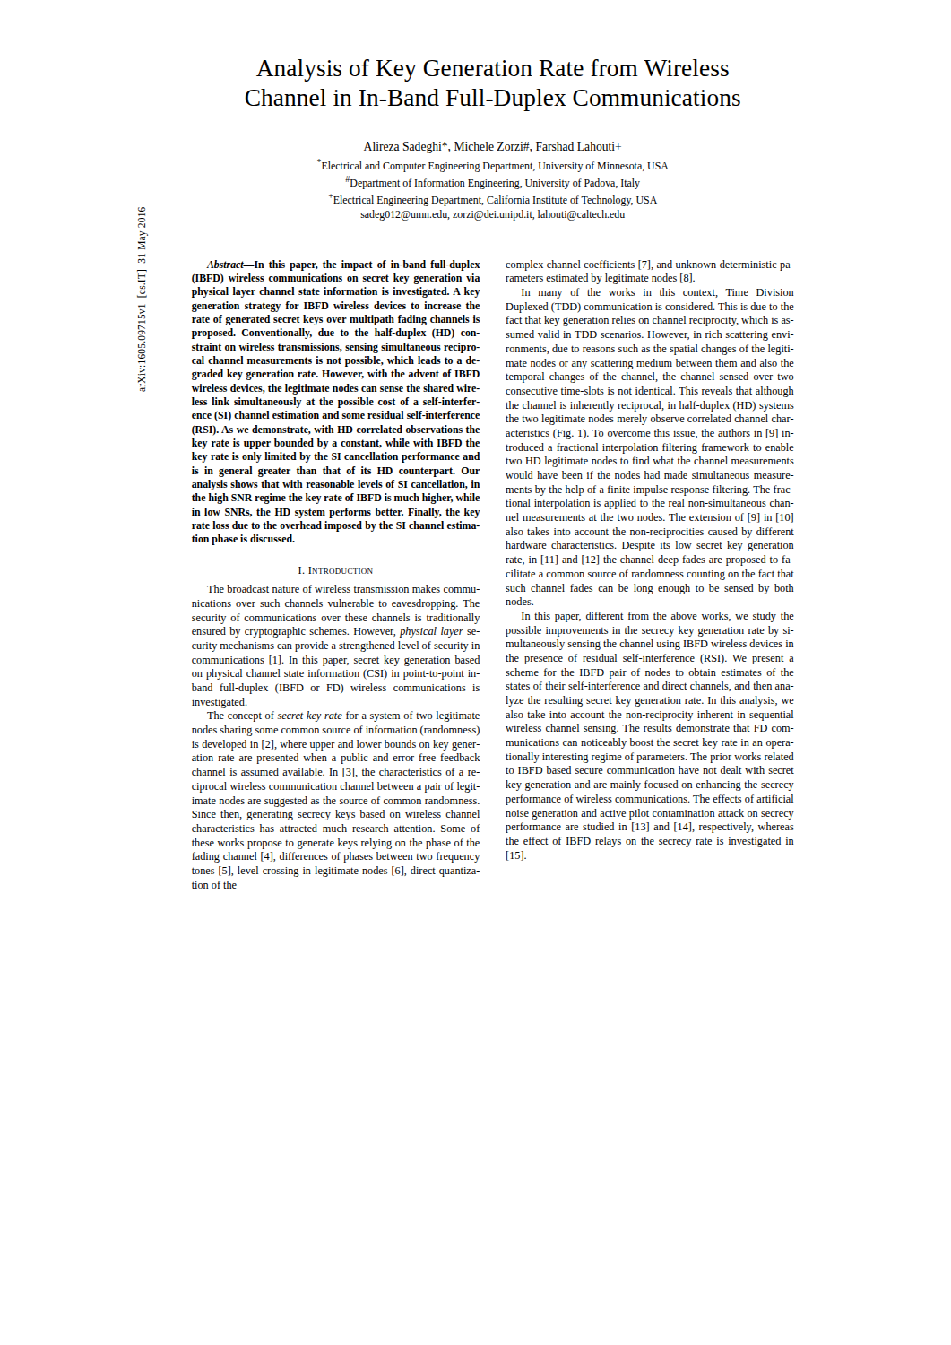arXiv:1605.09715v1 [cs.IT] 31 May 2016
Analysis of Key Generation Rate from Wireless
Channel in In-Band Full-Duplex Communications
Alireza Sadeghi*, Michele Zorzi#, Farshad Lahouti+
*Electrical and Computer Engineering Department, University of Minnesota, USA
#Department of Information Engineering, University of Padova, Italy
+Electrical Engineering Department, California Institute of Technology, USA
sadeg012@umn.edu, zorzi@dei.unipd.it, lahouti@caltech.edu
Abstract—In this paper, the impact of in-band full-duplex (IBFD) wireless communications on secret key generation via physical layer channel state information is investigated. A key generation strategy for IBFD wireless devices to increase the rate of generated secret keys over multipath fading channels is proposed. Conventionally, due to the half-duplex (HD) constraint on wireless transmissions, sensing simultaneous reciprocal channel measurements is not possible, which leads to a degraded key generation rate. However, with the advent of IBFD wireless devices, the legitimate nodes can sense the shared wireless link simultaneously at the possible cost of a self-interference (SI) channel estimation and some residual self-interference (RSI). As we demonstrate, with HD correlated observations the key rate is upper bounded by a constant, while with IBFD the key rate is only limited by the SI cancellation performance and is in general greater than that of its HD counterpart. Our analysis shows that with reasonable levels of SI cancellation, in the high SNR regime the key rate of IBFD is much higher, while in low SNRs, the HD system performs better. Finally, the key rate loss due to the overhead imposed by the SI channel estimation phase is discussed.
I. Introduction
The broadcast nature of wireless transmission makes communications over such channels vulnerable to eavesdropping. The security of communications over these channels is traditionally ensured by cryptographic schemes. However, physical layer security mechanisms can provide a strengthened level of security in communications [1]. In this paper, secret key generation based on physical channel state information (CSI) in point-to-point in-band full-duplex (IBFD or FD) wireless communications is investigated.
The concept of secret key rate for a system of two legitimate nodes sharing some common source of information (randomness) is developed in [2], where upper and lower bounds on key generation rate are presented when a public and error free feedback channel is assumed available. In [3], the characteristics of a reciprocal wireless communication channel between a pair of legitimate nodes are suggested as the source of common randomness. Since then, generating secrecy keys based on wireless channel characteristics has attracted much research attention. Some of these works propose to generate keys relying on the phase of the fading channel [4], differences of phases between two frequency tones [5], level crossing in legitimate nodes [6], direct quantization of the
complex channel coefficients [7], and unknown deterministic parameters estimated by legitimate nodes [8].
In many of the works in this context, Time Division Duplexed (TDD) communication is considered. This is due to the fact that key generation relies on channel reciprocity, which is assumed valid in TDD scenarios. However, in rich scattering environments, due to reasons such as the spatial changes of the legitimate nodes or any scattering medium between them and also the temporal changes of the channel, the channel sensed over two consecutive time-slots is not identical. This reveals that although the channel is inherently reciprocal, in half-duplex (HD) systems the two legitimate nodes merely observe correlated channel characteristics (Fig. 1). To overcome this issue, the authors in [9] introduced a fractional interpolation filtering framework to enable two HD legitimate nodes to find what the channel measurements would have been if the nodes had made simultaneous measurements by the help of a finite impulse response filtering. The fractional interpolation is applied to the real non-simultaneous channel measurements at the two nodes. The extension of [9] in [10] also takes into account the non-reciprocities caused by different hardware characteristics. Despite its low secret key generation rate, in [11] and [12] the channel deep fades are proposed to facilitate a common source of randomness counting on the fact that such channel fades can be long enough to be sensed by both nodes.
In this paper, different from the above works, we study the possible improvements in the secrecy key generation rate by simultaneously sensing the channel using IBFD wireless devices in the presence of residual self-interference (RSI). We present a scheme for the IBFD pair of nodes to obtain estimates of the states of their self-interference and direct channels, and then analyze the resulting secret key generation rate. In this analysis, we also take into account the non-reciprocity inherent in sequential wireless channel sensing. The results demonstrate that FD communications can noticeably boost the secret key rate in an operationally interesting regime of parameters. The prior works related to IBFD based secure communication have not dealt with secret key generation and are mainly focused on enhancing the secrecy performance of wireless communications. The effects of artificial noise generation and active pilot contamination attack on secrecy performance are studied in [13] and [14], respectively, whereas the effect of IBFD relays on the secrecy rate is investigated in [15].